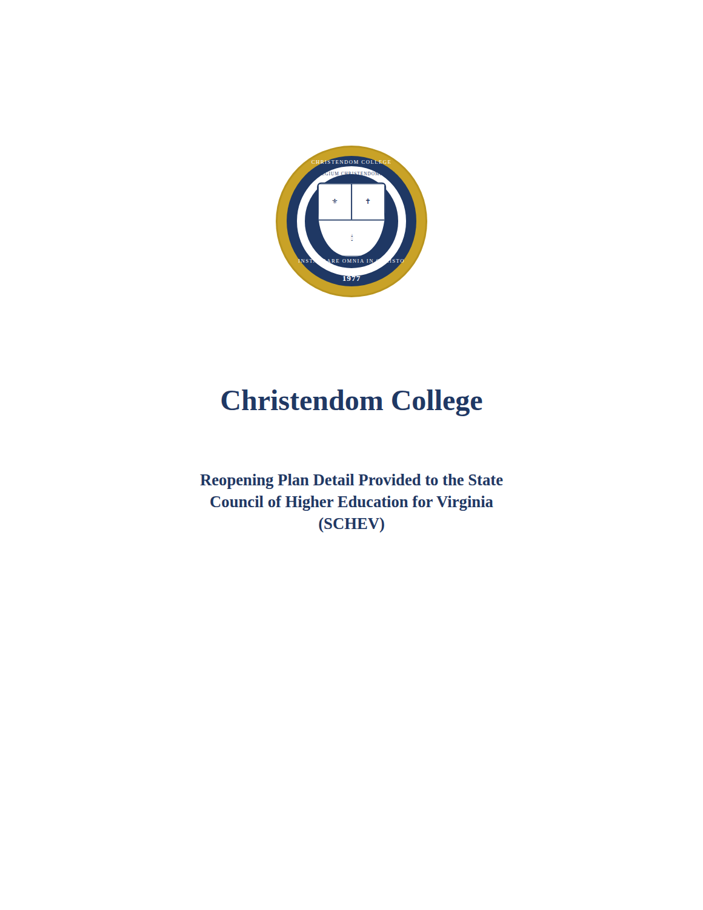Christendom College
Collegium Christendomiense
Instaurare Omnia in Christo
⚜
✝
🕯
1977
Christendom College
Reopening Plan Detail Provided to the State Council of Higher Education for Virginia
(SCHEV)